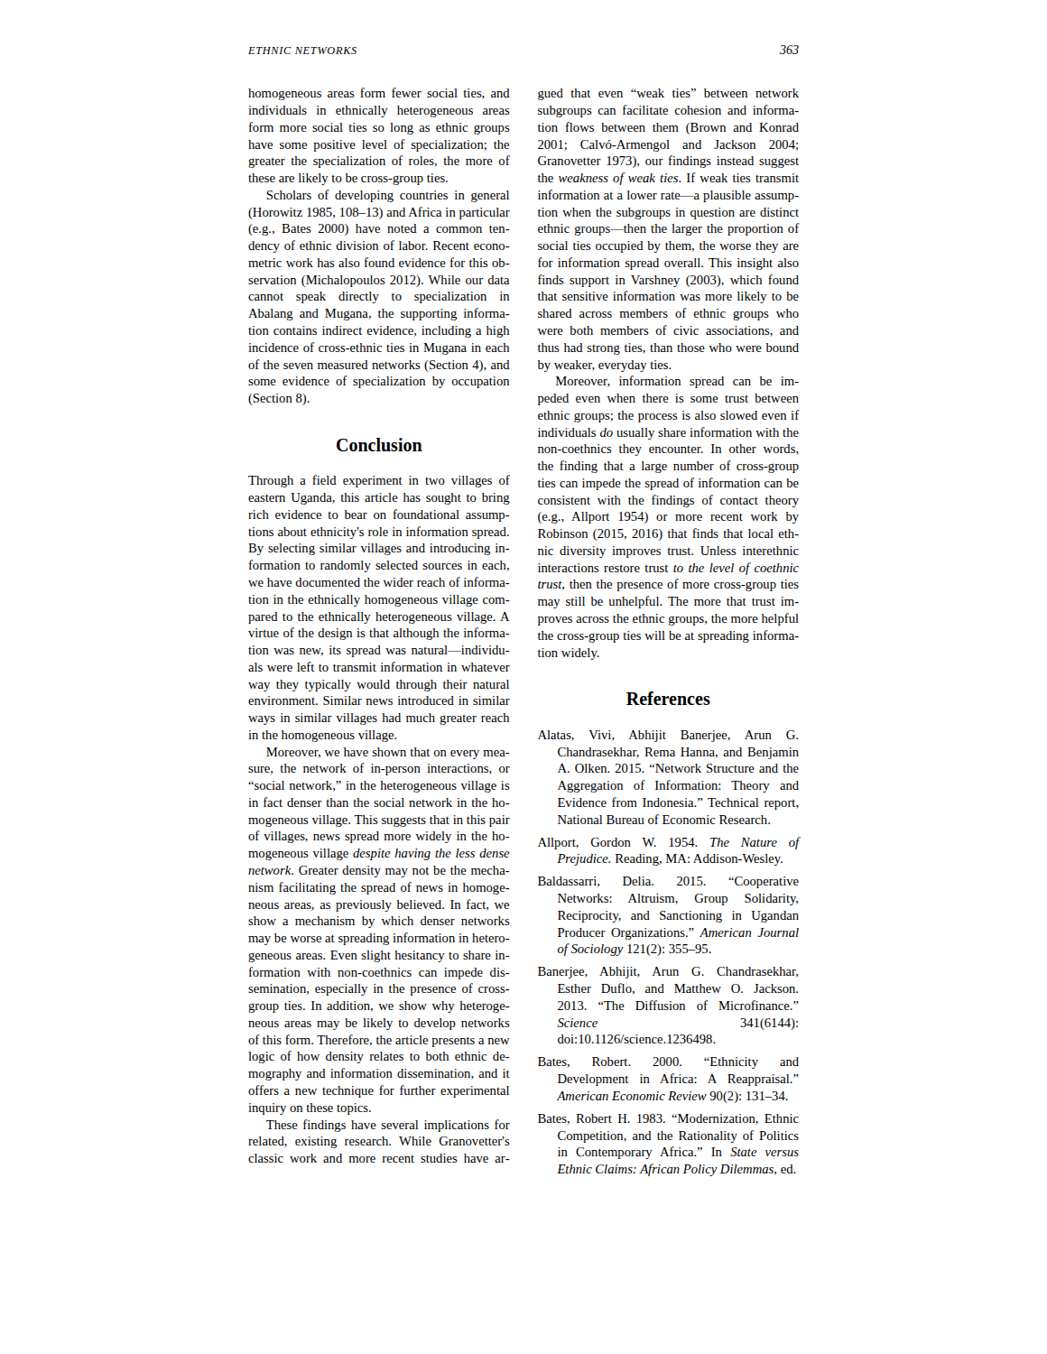ETHNIC NETWORKS 363
homogeneous areas form fewer social ties, and individuals in ethnically heterogeneous areas form more social ties so long as ethnic groups have some positive level of specialization; the greater the specialization of roles, the more of these are likely to be cross-group ties.
Scholars of developing countries in general (Horowitz 1985, 108–13) and Africa in particular (e.g., Bates 2000) have noted a common tendency of ethnic division of labor. Recent econometric work has also found evidence for this observation (Michalopoulos 2012). While our data cannot speak directly to specialization in Abalang and Mugana, the supporting information contains indirect evidence, including a high incidence of cross-ethnic ties in Mugana in each of the seven measured networks (Section 4), and some evidence of specialization by occupation (Section 8).
Conclusion
Through a field experiment in two villages of eastern Uganda, this article has sought to bring rich evidence to bear on foundational assumptions about ethnicity's role in information spread. By selecting similar villages and introducing information to randomly selected sources in each, we have documented the wider reach of information in the ethnically homogeneous village compared to the ethnically heterogeneous village. A virtue of the design is that although the information was new, its spread was natural—individuals were left to transmit information in whatever way they typically would through their natural environment. Similar news introduced in similar ways in similar villages had much greater reach in the homogeneous village.
Moreover, we have shown that on every measure, the network of in-person interactions, or “social network,” in the heterogeneous village is in fact denser than the social network in the homogeneous village. This suggests that in this pair of villages, news spread more widely in the homogeneous village despite having the less dense network. Greater density may not be the mechanism facilitating the spread of news in homogeneous areas, as previously believed. In fact, we show a mechanism by which denser networks may be worse at spreading information in heterogeneous areas. Even slight hesitancy to share information with non-coethnics can impede dissemination, especially in the presence of cross-group ties. In addition, we show why heterogeneous areas may be likely to develop networks of this form. Therefore, the article presents a new logic of how density relates to both ethnic demography and information dissemination, and it offers a new technique for further experimental inquiry on these topics.
These findings have several implications for related, existing research. While Granovetter's classic work and more recent studies have argued that even “weak ties” between network subgroups can facilitate cohesion and information flows between them (Brown and Konrad 2001; Calvó-Armengol and Jackson 2004; Granovetter 1973), our findings instead suggest the weakness of weak ties. If weak ties transmit information at a lower rate—a plausible assumption when the subgroups in question are distinct ethnic groups—then the larger the proportion of social ties occupied by them, the worse they are for information spread overall. This insight also finds support in Varshney (2003), which found that sensitive information was more likely to be shared across members of ethnic groups who were both members of civic associations, and thus had strong ties, than those who were bound by weaker, everyday ties.
Moreover, information spread can be impeded even when there is some trust between ethnic groups; the process is also slowed even if individuals do usually share information with the non-coethnics they encounter. In other words, the finding that a large number of cross-group ties can impede the spread of information can be consistent with the findings of contact theory (e.g., Allport 1954) or more recent work by Robinson (2015, 2016) that finds that local ethnic diversity improves trust. Unless interethnic interactions restore trust to the level of coethnic trust, then the presence of more cross-group ties may still be unhelpful. The more that trust improves across the ethnic groups, the more helpful the cross-group ties will be at spreading information widely.
References
Alatas, Vivi, Abhijit Banerjee, Arun G. Chandrasekhar, Rema Hanna, and Benjamin A. Olken. 2015. “Network Structure and the Aggregation of Information: Theory and Evidence from Indonesia.” Technical report, National Bureau of Economic Research.
Allport, Gordon W. 1954. The Nature of Prejudice. Reading, MA: Addison-Wesley.
Baldassarri, Delia. 2015. “Cooperative Networks: Altruism, Group Solidarity, Reciprocity, and Sanctioning in Ugandan Producer Organizations.” American Journal of Sociology 121(2): 355–95.
Banerjee, Abhijit, Arun G. Chandrasekhar, Esther Duflo, and Matthew O. Jackson. 2013. “The Diffusion of Microfinance.” Science 341(6144): doi:10.1126/science.1236498.
Bates, Robert. 2000. “Ethnicity and Development in Africa: A Reappraisal.” American Economic Review 90(2): 131–34.
Bates, Robert H. 1983. “Modernization, Ethnic Competition, and the Rationality of Politics in Contemporary Africa.” In State versus Ethnic Claims: African Policy Dilemmas, ed.